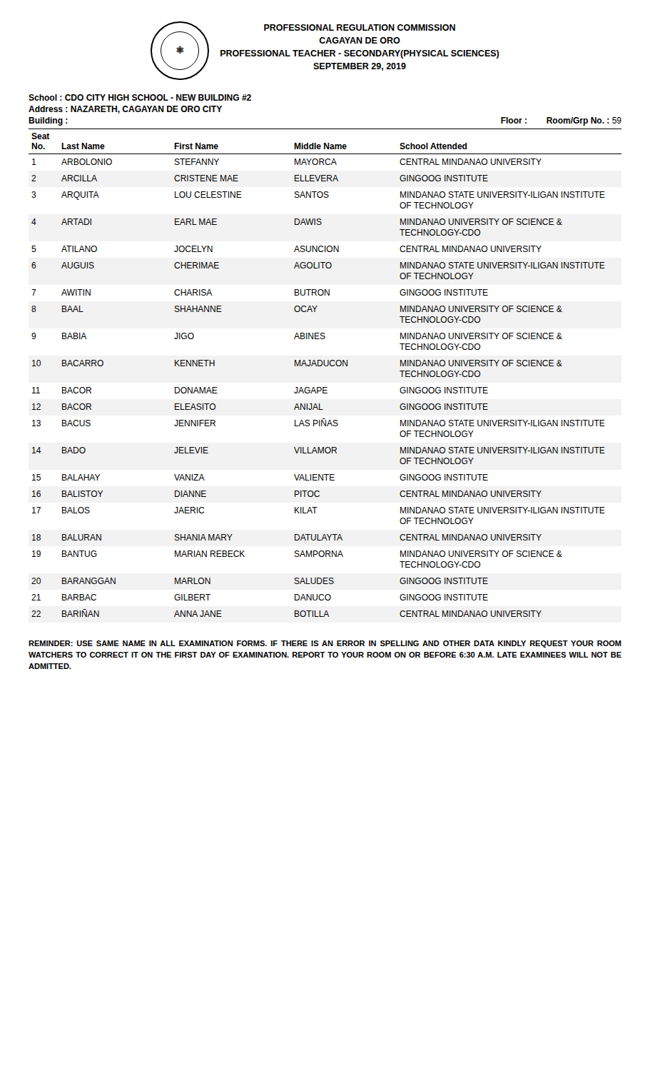⚛
PROFESSIONAL REGULATION COMMISSION
CAGAYAN DE ORO
PROFESSIONAL TEACHER - SECONDARY(PHYSICAL SCIENCES)
SEPTEMBER 29, 2019
School : CDO CITY HIGH SCHOOL - NEW BUILDING #2
Address : NAZARETH, CAGAYAN DE ORO CITY
Building :
Floor : Room/Grp No. : 59
| Seat No. | Last Name | First Name | Middle Name | School Attended |
| --- | --- | --- | --- | --- |
| 1 | ARBOLONIO | STEFANNY | MAYORCA | CENTRAL MINDANAO UNIVERSITY |
| 2 | ARCILLA | CRISTENE MAE | ELLEVERA | GINGOOG INSTITUTE |
| 3 | ARQUITA | LOU CELESTINE | SANTOS | MINDANAO STATE UNIVERSITY-ILIGAN INSTITUTE OF TECHNOLOGY |
| 4 | ARTADI | EARL MAE | DAWIS | MINDANAO UNIVERSITY OF SCIENCE & TECHNOLOGY-CDO |
| 5 | ATILANO | JOCELYN | ASUNCION | CENTRAL MINDANAO UNIVERSITY |
| 6 | AUGUIS | CHERIMAE | AGOLITO | MINDANAO STATE UNIVERSITY-ILIGAN INSTITUTE OF TECHNOLOGY |
| 7 | AWITIN | CHARISA | BUTRON | GINGOOG INSTITUTE |
| 8 | BAAL | SHAHANNE | OCAY | MINDANAO UNIVERSITY OF SCIENCE & TECHNOLOGY-CDO |
| 9 | BABIA | JIGO | ABINES | MINDANAO UNIVERSITY OF SCIENCE & TECHNOLOGY-CDO |
| 10 | BACARRO | KENNETH | MAJADUCON | MINDANAO UNIVERSITY OF SCIENCE & TECHNOLOGY-CDO |
| 11 | BACOR | DONAMAE | JAGAPE | GINGOOG INSTITUTE |
| 12 | BACOR | ELEASITO | ANIJAL | GINGOOG INSTITUTE |
| 13 | BACUS | JENNIFER | LAS PIÑAS | MINDANAO STATE UNIVERSITY-ILIGAN INSTITUTE OF TECHNOLOGY |
| 14 | BADO | JELEVIE | VILLAMOR | MINDANAO STATE UNIVERSITY-ILIGAN INSTITUTE OF TECHNOLOGY |
| 15 | BALAHAY | VANIZA | VALIENTE | GINGOOG INSTITUTE |
| 16 | BALISTOY | DIANNE | PITOC | CENTRAL MINDANAO UNIVERSITY |
| 17 | BALOS | JAERIC | KILAT | MINDANAO STATE UNIVERSITY-ILIGAN INSTITUTE OF TECHNOLOGY |
| 18 | BALURAN | SHANIA MARY | DATULAYTA | CENTRAL MINDANAO UNIVERSITY |
| 19 | BANTUG | MARIAN REBECK | SAMPORNA | MINDANAO UNIVERSITY OF SCIENCE & TECHNOLOGY-CDO |
| 20 | BARANGGAN | MARLON | SALUDES | GINGOOG INSTITUTE |
| 21 | BARBAC | GILBERT | DANUCO | GINGOOG INSTITUTE |
| 22 | BARIÑAN | ANNA JANE | BOTILLA | CENTRAL MINDANAO UNIVERSITY |
REMINDER: USE SAME NAME IN ALL EXAMINATION FORMS. IF THERE IS AN ERROR IN SPELLING AND OTHER DATA KINDLY REQUEST YOUR ROOM WATCHERS TO CORRECT IT ON THE FIRST DAY OF EXAMINATION. REPORT TO YOUR ROOM ON OR BEFORE 6:30 A.M. LATE EXAMINEES WILL NOT BE ADMITTED.